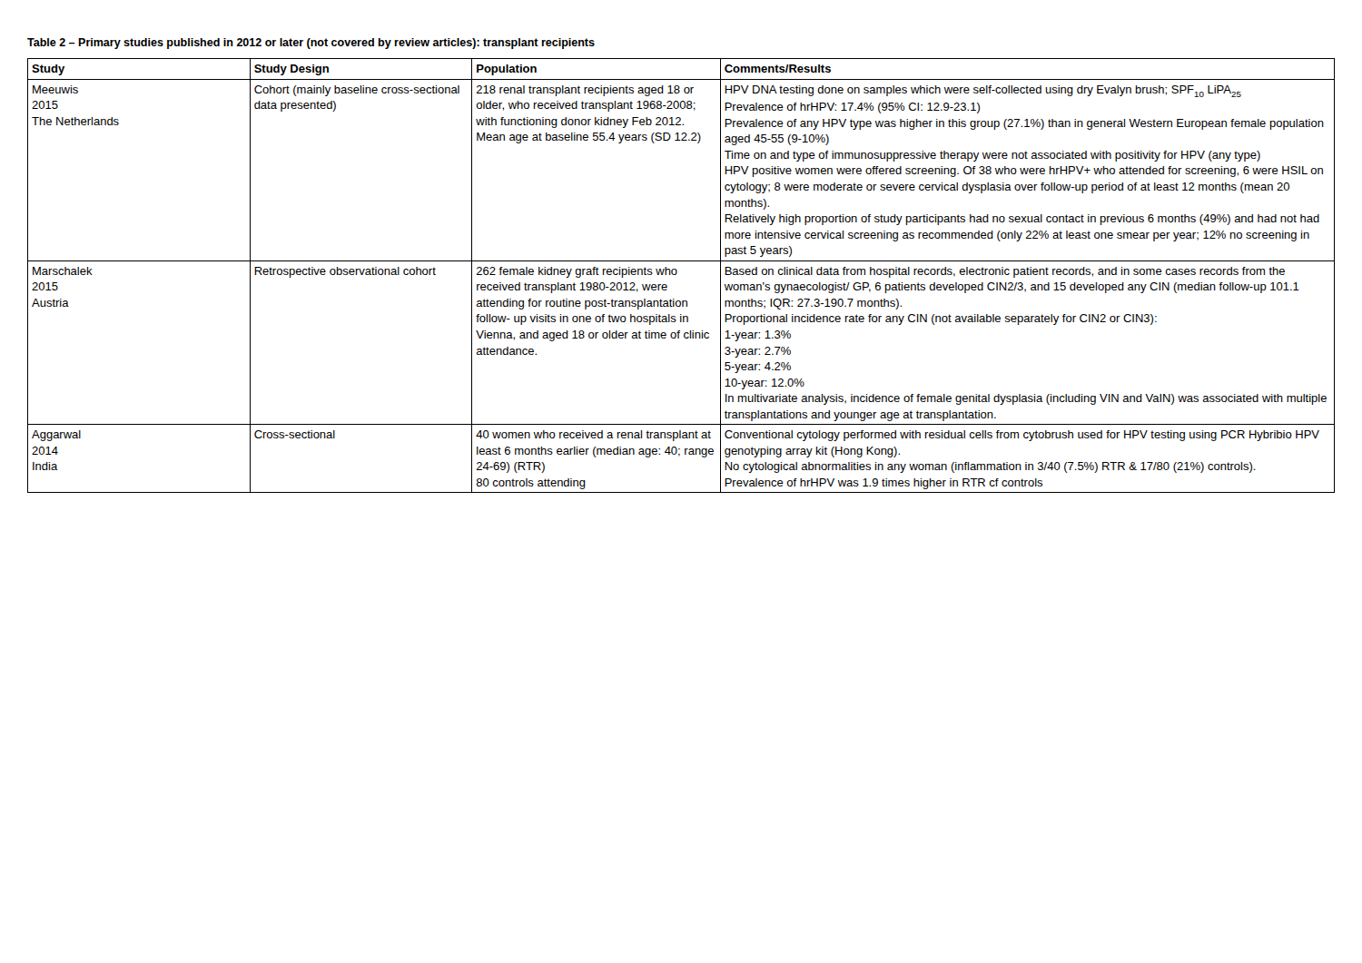Table 2 – Primary studies published in 2012 or later (not covered by review articles): transplant recipients
| Study | Study Design | Population | Comments/Results |
| --- | --- | --- | --- |
| Meeuwis 2015 The Netherlands | Cohort (mainly baseline cross-sectional data presented) | 218 renal transplant recipients aged 18 or older, who received transplant 1968-2008; with functioning donor kidney Feb 2012. Mean age at baseline 55.4 years (SD 12.2) | HPV DNA testing done on samples which were self-collected using dry Evalyn brush; SPF 10 LiPA 25 Prevalence of hrHPV: 17.4% (95% CI: 12.9-23.1) Prevalence of any HPV type was higher in this group (27.1%) than in general Western European female population aged 45-55 (9-10%) Time on and type of immunosuppressive therapy were not associated with positivity for HPV (any type) HPV positive women were offered screening. Of 38 who were hrHPV+ who attended for screening, 6 were HSIL on cytology; 8 were moderate or severe cervical dysplasia over follow-up period of at least 12 months (mean 20 months). Relatively high proportion of study participants had no sexual contact in previous 6 months (49%) and had not had more intensive cervical screening as recommended (only 22% at least one smear per year; 12% no screening in past 5 years) |
| Marschalek 2015 Austria | Retrospective observational cohort | 262 female kidney graft recipients who received transplant 1980-2012, were attending for routine post-transplantation follow- up visits in one of two hospitals in Vienna, and aged 18 or older at time of clinic attendance. | Based on clinical data from hospital records, electronic patient records, and in some cases records from the woman's gynaecologist/ GP, 6 patients developed CIN2/3, and 15 developed any CIN (median follow-up 101.1 months; IQR: 27.3-190.7 months). Proportional incidence rate for any CIN (not available separately for CIN2 or CIN3): 1-year: 1.3% 3-year: 2.7% 5-year: 4.2% 10-year: 12.0% In multivariate analysis, incidence of female genital dysplasia (including VIN and VaIN) was associated with multiple transplantations and younger age at transplantation. |
| Aggarwal 2014 India | Cross-sectional | 40 women who received a renal transplant at least 6 months earlier (median age: 40; range 24-69) (RTR) 80 controls attending | Conventional cytology performed with residual cells from cytobrush used for HPV testing using PCR Hybribio HPV genotyping array kit (Hong Kong). No cytological abnormalities in any woman (inflammation in 3/40 (7.5%) RTR & 17/80 (21%) controls). Prevalence of hrHPV was 1.9 times higher in RTR cf controls |